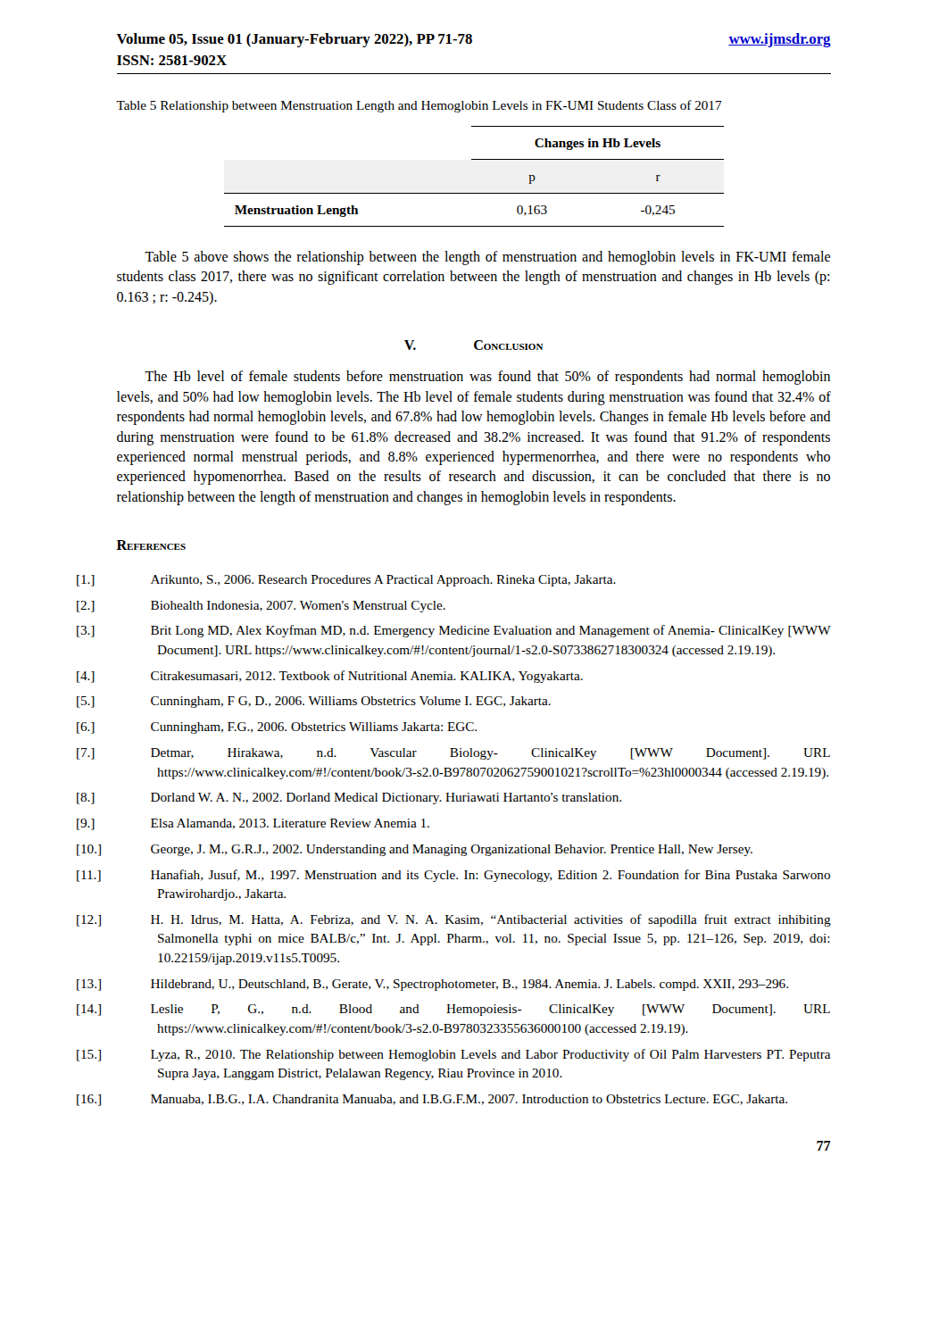Volume 05, Issue 01 (January-February 2022), PP 71-78 www.ijmsdr.org
ISSN: 2581-902X
Table 5 Relationship between Menstruation Length and Hemoglobin Levels in FK-UMI Students Class of 2017
| | Changes in Hb Levels |
| --- | --- |
| | p | r |
| Menstruation Length | 0,163 | -0,245 |
Table 5 above shows the relationship between the length of menstruation and hemoglobin levels in FK-UMI female students class 2017, there was no significant correlation between the length of menstruation and changes in Hb levels (p: 0.163 ; r: -0.245).
V. Conclusion
The Hb level of female students before menstruation was found that 50% of respondents had normal hemoglobin levels, and 50% had low hemoglobin levels. The Hb level of female students during menstruation was found that 32.4% of respondents had normal hemoglobin levels, and 67.8% had low hemoglobin levels. Changes in female Hb levels before and during menstruation were found to be 61.8% decreased and 38.2% increased. It was found that 91.2% of respondents experienced normal menstrual periods, and 8.8% experienced hypermenorrhea, and there were no respondents who experienced hypomenorrhea. Based on the results of research and discussion, it can be concluded that there is no relationship between the length of menstruation and changes in hemoglobin levels in respondents.
References
[1.] Arikunto, S., 2006. Research Procedures A Practical Approach. Rineka Cipta, Jakarta.
[2.] Biohealth Indonesia, 2007. Women's Menstrual Cycle.
[3.] Brit Long MD, Alex Koyfman MD, n.d. Emergency Medicine Evaluation and Management of Anemia- ClinicalKey [WWW Document]. URL https://www.clinicalkey.com/#!/content/journal/1-s2.0-S0733862718300324 (accessed 2.19.19).
[4.] Citrakesumasari, 2012. Textbook of Nutritional Anemia. KALIKA, Yogyakarta.
[5.] Cunningham, F G, D., 2006. Williams Obstetrics Volume I. EGC, Jakarta.
[6.] Cunningham, F.G., 2006. Obstetrics Williams Jakarta: EGC.
[7.] Detmar, Hirakawa, n.d. Vascular Biology- ClinicalKey [WWW Document]. URL https://www.clinicalkey.com/#!/content/book/3-s2.0-B9780702062759001021?scrollTo=%23hl0000344 (accessed 2.19.19).
[8.] Dorland W. A. N., 2002. Dorland Medical Dictionary. Huriawati Hartanto's translation.
[9.] Elsa Alamanda, 2013. Literature Review Anemia 1.
[10.] George, J. M., G.R.J., 2002. Understanding and Managing Organizational Behavior. Prentice Hall, New Jersey.
[11.] Hanafiah, Jusuf, M., 1997. Menstruation and its Cycle. In: Gynecology, Edition 2. Foundation for Bina Pustaka Sarwono Prawirohardjo., Jakarta.
[12.] H. H. Idrus, M. Hatta, A. Febriza, and V. N. A. Kasim, “Antibacterial activities of sapodilla fruit extract inhibiting Salmonella typhi on mice BALB/c,” Int. J. Appl. Pharm., vol. 11, no. Special Issue 5, pp. 121–126, Sep. 2019, doi: 10.22159/ijap.2019.v11s5.T0095.
[13.] Hildebrand, U., Deutschland, B., Gerate, V., Spectrophotometer, B., 1984. Anemia. J. Labels. compd. XXII, 293–296.
[14.] Leslie P, G., n.d. Blood and Hemopoiesis- ClinicalKey [WWW Document]. URL https://www.clinicalkey.com/#!/content/book/3-s2.0-B9780323355636000100 (accessed 2.19.19).
[15.] Lyza, R., 2010. The Relationship between Hemoglobin Levels and Labor Productivity of Oil Palm Harvesters PT. Peputra Supra Jaya, Langgam District, Pelalawan Regency, Riau Province in 2010.
[16.] Manuaba, I.B.G., I.A. Chandranita Manuaba, and I.B.G.F.M., 2007. Introduction to Obstetrics Lecture. EGC, Jakarta.
77